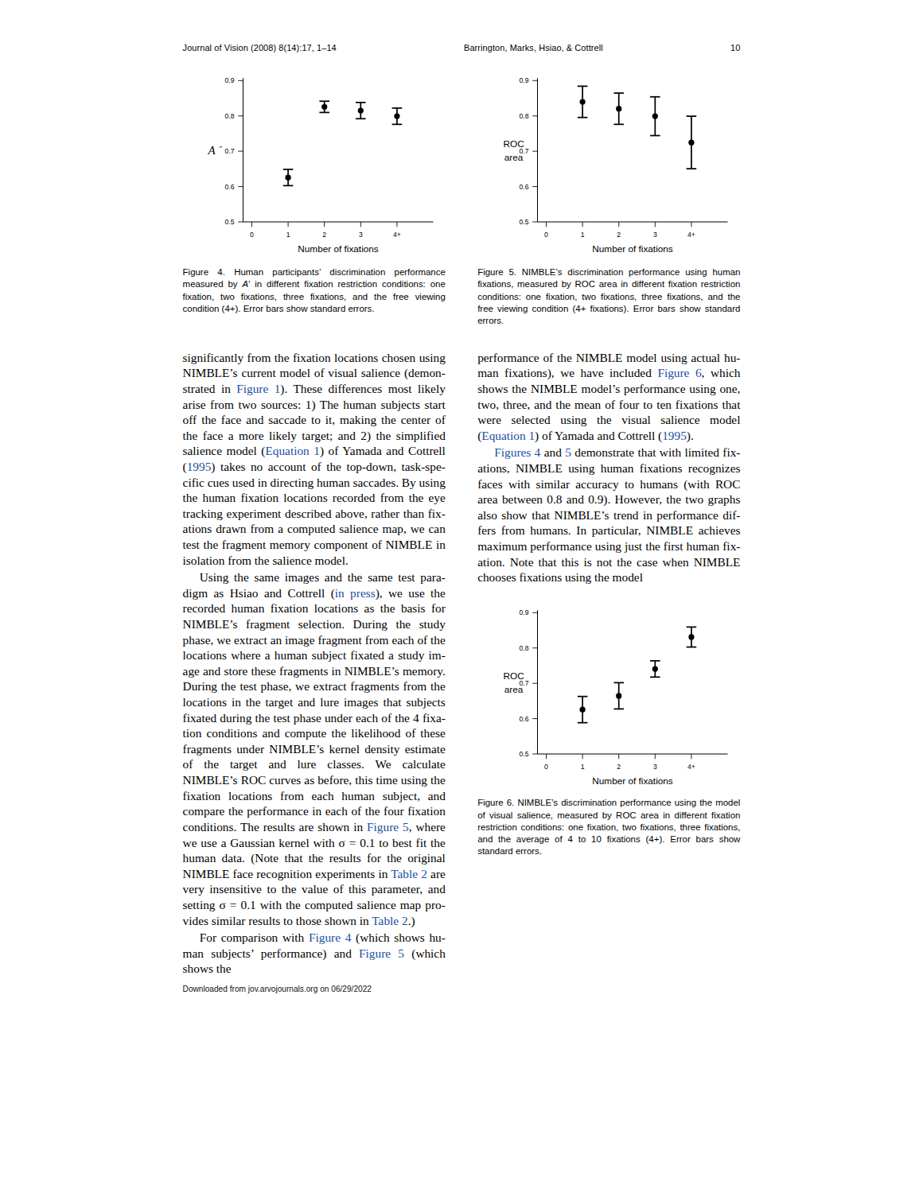Journal of Vision (2008) 8(14):17, 1–14
Barrington, Marks, Hsiao, & Cottrell
10
0.9 0.8 0.7 0.6 0.5 0 1 2 3 4+ A ´ Number of fixations
Figure 4. Human participants’ discrimination performance measured by A′ in different fixation restriction conditions: one fixation, two fixations, three fixations, and the free viewing condition (4+). Error bars show standard errors.
0.9 0.8 0.7 0.6 0.5 0 1 2 3 4+ ROC area Number of fixations
Figure 5. NIMBLE’s discrimination performance using human fixations, measured by ROC area in different fixation restriction conditions: one fixation, two fixations, three fixations, and the free viewing condition (4+ fixations). Error bars show standard errors.
significantly from the fixation locations chosen using NIMBLE’s current model of visual salience (demonstrated in Figure 1). These differences most likely arise from two sources: 1) The human subjects start off the face and saccade to it, making the center of the face a more likely target; and 2) the simplified salience model (Equation 1) of Yamada and Cottrell (1995) takes no account of the top-down, task-specific cues used in directing human saccades. By using the human fixation locations recorded from the eye tracking experiment described above, rather than fixations drawn from a computed salience map, we can test the fragment memory component of NIMBLE in isolation from the salience model.
Using the same images and the same test paradigm as Hsiao and Cottrell (in press), we use the recorded human fixation locations as the basis for NIMBLE’s fragment selection. During the study phase, we extract an image fragment from each of the locations where a human subject fixated a study image and store these fragments in NIMBLE’s memory. During the test phase, we extract fragments from the locations in the target and lure images that subjects fixated during the test phase under each of the 4 fixation conditions and compute the likelihood of these fragments under NIMBLE’s kernel density estimate of the target and lure classes. We calculate NIMBLE’s ROC curves as before, this time using the fixation locations from each human subject, and compare the performance in each of the four fixation conditions. The results are shown in Figure 5, where we use a Gaussian kernel with σ = 0.1 to best fit the human data. (Note that the results for the original NIMBLE face recognition experiments in Table 2 are very insensitive to the value of this parameter, and setting σ = 0.1 with the computed salience map provides similar results to those shown in Table 2.)
For comparison with Figure 4 (which shows human subjects’ performance) and Figure 5 (which shows the
performance of the NIMBLE model using actual human fixations), we have included Figure 6, which shows the NIMBLE model’s performance using one, two, three, and the mean of four to ten fixations that were selected using the visual salience model (Equation 1) of Yamada and Cottrell (1995).
Figures 4 and 5 demonstrate that with limited fixations, NIMBLE using human fixations recognizes faces with similar accuracy to humans (with ROC area between 0.8 and 0.9). However, the two graphs also show that NIMBLE’s trend in performance differs from humans. In particular, NIMBLE achieves maximum performance using just the first human fixation. Note that this is not the case when NIMBLE chooses fixations using the model
0.9 0.8 0.7 0.6 0.5 0 1 2 3 4+ ROC area Number of fixations
Figure 6. NIMBLE’s discrimination performance using the model of visual salience, measured by ROC area in different fixation restriction conditions: one fixation, two fixations, three fixations, and the average of 4 to 10 fixations (4+). Error bars show standard errors.
Downloaded from jov.arvojournals.org on 06/29/2022